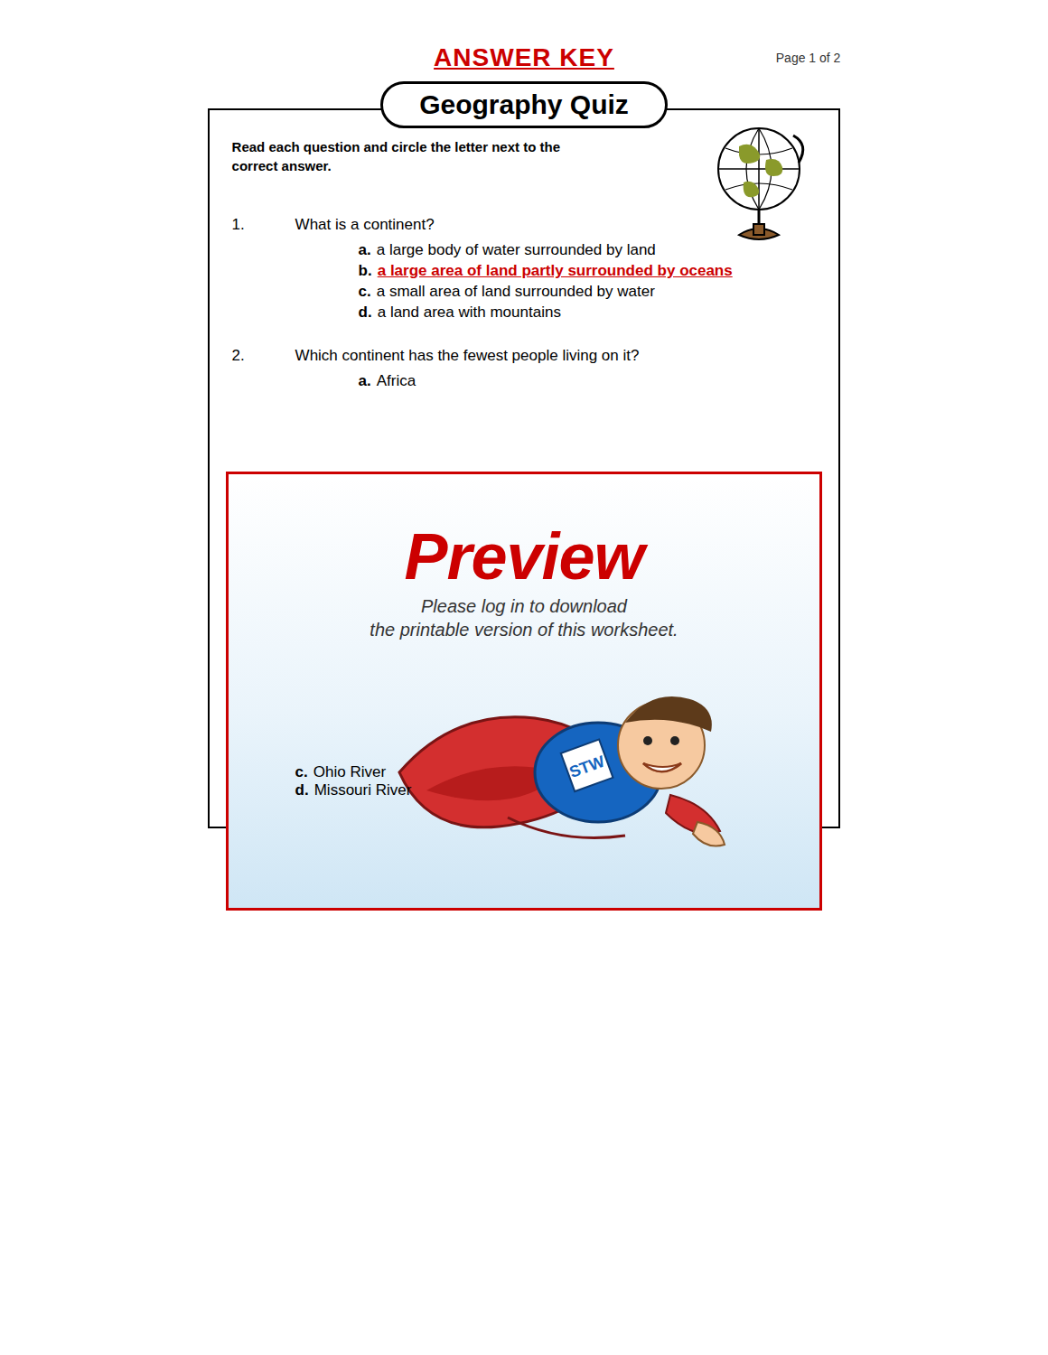ANSWER KEY
Page 1 of 2
Geography Quiz
Read each question and circle the letter next to the
correct answer.
What is a continent?
a. a large body of water surrounded by land
b. a large area of land partly surrounded by oceans
c. a small area of land surrounded by water
d. a land area with mountains
Which continent has the fewest people living on it?
a. Africa
c. Ohio River
d. Missouri River
Preview
Please log in to download
the printable version of this worksheet.
STW
Super Teacher Worksheets - www.superteacherworksheets.com